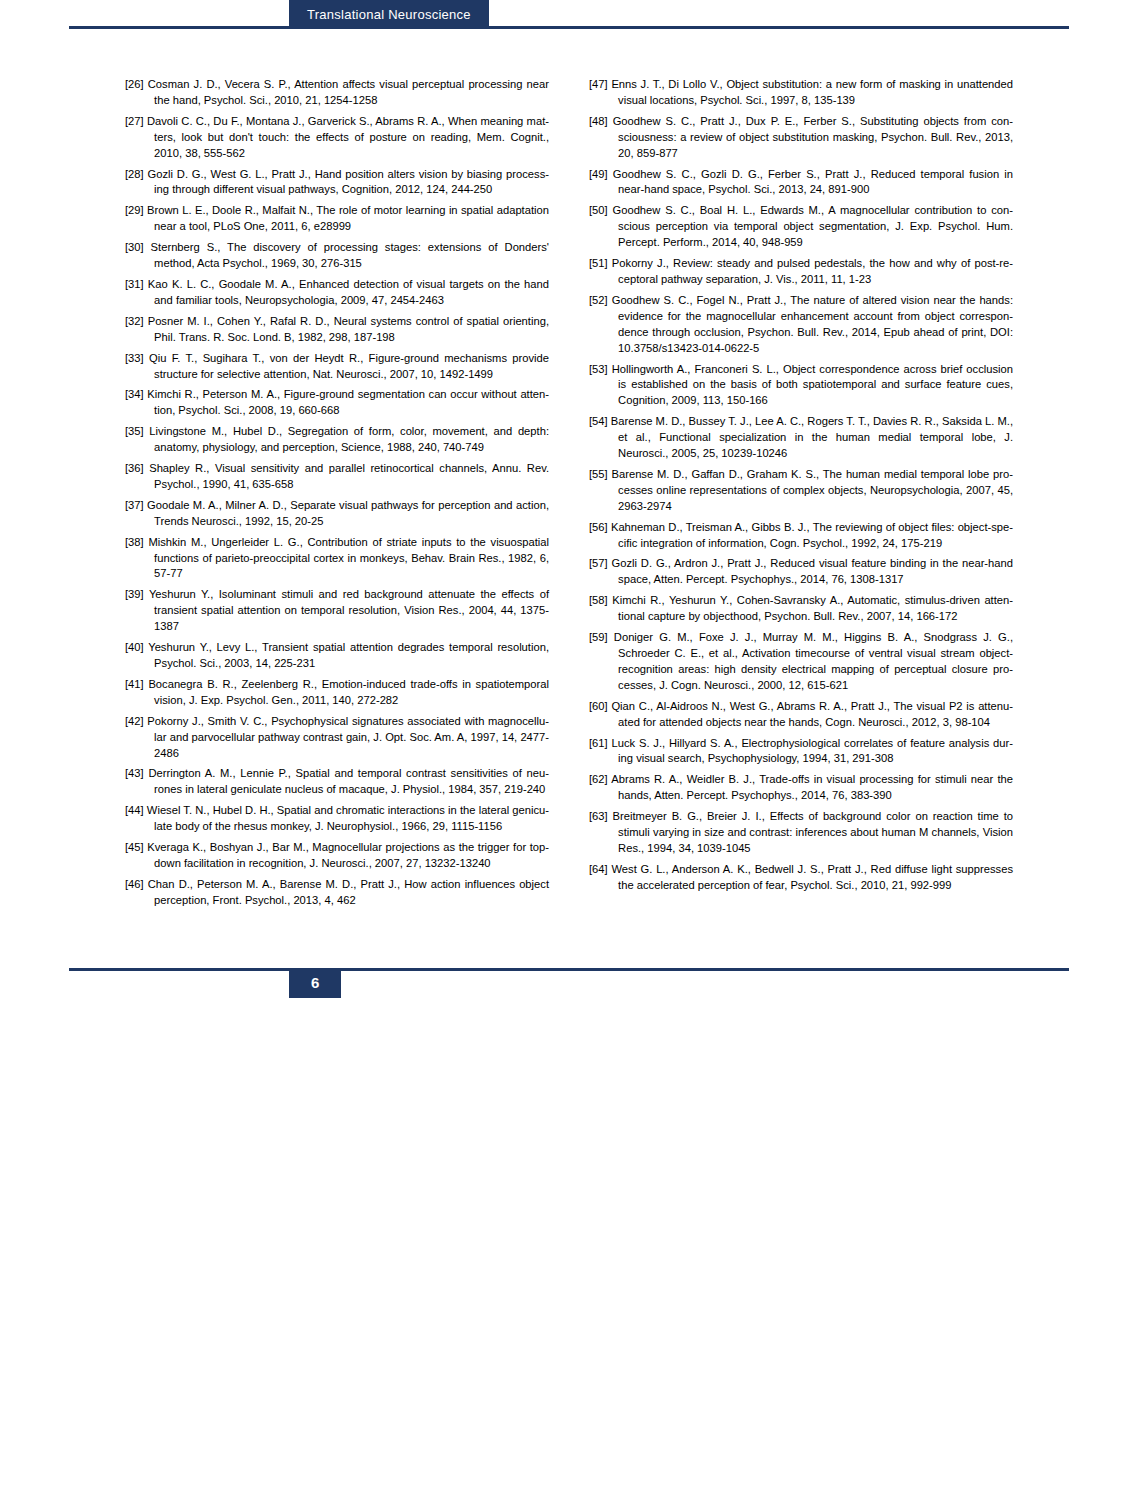Translational Neuroscience
[26] Cosman J. D., Vecera S. P., Attention affects visual perceptual processing near the hand, Psychol. Sci., 2010, 21, 1254-1258
[27] Davoli C. C., Du F., Montana J., Garverick S., Abrams R. A., When meaning matters, look but don't touch: the effects of posture on reading, Mem. Cognit., 2010, 38, 555-562
[28] Gozli D. G., West G. L., Pratt J., Hand position alters vision by biasing processing through different visual pathways, Cognition, 2012, 124, 244-250
[29] Brown L. E., Doole R., Malfait N., The role of motor learning in spatial adaptation near a tool, PLoS One, 2011, 6, e28999
[30] Sternberg S., The discovery of processing stages: extensions of Donders' method, Acta Psychol., 1969, 30, 276-315
[31] Kao K. L. C., Goodale M. A., Enhanced detection of visual targets on the hand and familiar tools, Neuropsychologia, 2009, 47, 2454-2463
[32] Posner M. I., Cohen Y., Rafal R. D., Neural systems control of spatial orienting, Phil. Trans. R. Soc. Lond. B, 1982, 298, 187-198
[33] Qiu F. T., Sugihara T., von der Heydt R., Figure-ground mechanisms provide structure for selective attention, Nat. Neurosci., 2007, 10, 1492-1499
[34] Kimchi R., Peterson M. A., Figure-ground segmentation can occur without attention, Psychol. Sci., 2008, 19, 660-668
[35] Livingstone M., Hubel D., Segregation of form, color, movement, and depth: anatomy, physiology, and perception, Science, 1988, 240, 740-749
[36] Shapley R., Visual sensitivity and parallel retinocortical channels, Annu. Rev. Psychol., 1990, 41, 635-658
[37] Goodale M. A., Milner A. D., Separate visual pathways for perception and action, Trends Neurosci., 1992, 15, 20-25
[38] Mishkin M., Ungerleider L. G., Contribution of striate inputs to the visuospatial functions of parieto-preoccipital cortex in monkeys, Behav. Brain Res., 1982, 6, 57-77
[39] Yeshurun Y., Isoluminant stimuli and red background attenuate the effects of transient spatial attention on temporal resolution, Vision Res., 2004, 44, 1375-1387
[40] Yeshurun Y., Levy L., Transient spatial attention degrades temporal resolution, Psychol. Sci., 2003, 14, 225-231
[41] Bocanegra B. R., Zeelenberg R., Emotion-induced trade-offs in spatiotemporal vision, J. Exp. Psychol. Gen., 2011, 140, 272-282
[42] Pokorny J., Smith V. C., Psychophysical signatures associated with magnocellular and parvocellular pathway contrast gain, J. Opt. Soc. Am. A, 1997, 14, 2477-2486
[43] Derrington A. M., Lennie P., Spatial and temporal contrast sensitivities of neurones in lateral geniculate nucleus of macaque, J. Physiol., 1984, 357, 219-240
[44] Wiesel T. N., Hubel D. H., Spatial and chromatic interactions in the lateral geniculate body of the rhesus monkey, J. Neurophysiol., 1966, 29, 1115-1156
[45] Kveraga K., Boshyan J., Bar M., Magnocellular projections as the trigger for top-down facilitation in recognition, J. Neurosci., 2007, 27, 13232-13240
[46] Chan D., Peterson M. A., Barense M. D., Pratt J., How action influences object perception, Front. Psychol., 2013, 4, 462
[47] Enns J. T., Di Lollo V., Object substitution: a new form of masking in unattended visual locations, Psychol. Sci., 1997, 8, 135-139
[48] Goodhew S. C., Pratt J., Dux P. E., Ferber S., Substituting objects from consciousness: a review of object substitution masking, Psychon. Bull. Rev., 2013, 20, 859-877
[49] Goodhew S. C., Gozli D. G., Ferber S., Pratt J., Reduced temporal fusion in near-hand space, Psychol. Sci., 2013, 24, 891-900
[50] Goodhew S. C., Boal H. L., Edwards M., A magnocellular contribution to conscious perception via temporal object segmentation, J. Exp. Psychol. Hum. Percept. Perform., 2014, 40, 948-959
[51] Pokorny J., Review: steady and pulsed pedestals, the how and why of post-receptoral pathway separation, J. Vis., 2011, 11, 1-23
[52] Goodhew S. C., Fogel N., Pratt J., The nature of altered vision near the hands: evidence for the magnocellular enhancement account from object correspondence through occlusion, Psychon. Bull. Rev., 2014, Epub ahead of print, DOI: 10.3758/s13423-014-0622-5
[53] Hollingworth A., Franconeri S. L., Object correspondence across brief occlusion is established on the basis of both spatiotemporal and surface feature cues, Cognition, 2009, 113, 150-166
[54] Barense M. D., Bussey T. J., Lee A. C., Rogers T. T., Davies R. R., Saksida L. M., et al., Functional specialization in the human medial temporal lobe, J. Neurosci., 2005, 25, 10239-10246
[55] Barense M. D., Gaffan D., Graham K. S., The human medial temporal lobe processes online representations of complex objects, Neuropsychologia, 2007, 45, 2963-2974
[56] Kahneman D., Treisman A., Gibbs B. J., The reviewing of object files: object-specific integration of information, Cogn. Psychol., 1992, 24, 175-219
[57] Gozli D. G., Ardron J., Pratt J., Reduced visual feature binding in the near-hand space, Atten. Percept. Psychophys., 2014, 76, 1308-1317
[58] Kimchi R., Yeshurun Y., Cohen-Savransky A., Automatic, stimulus-driven attentional capture by objecthood, Psychon. Bull. Rev., 2007, 14, 166-172
[59] Doniger G. M., Foxe J. J., Murray M. M., Higgins B. A., Snodgrass J. G., Schroeder C. E., et al., Activation timecourse of ventral visual stream object-recognition areas: high density electrical mapping of perceptual closure processes, J. Cogn. Neurosci., 2000, 12, 615-621
[60] Qian C., Al-Aidroos N., West G., Abrams R. A., Pratt J., The visual P2 is attenuated for attended objects near the hands, Cogn. Neurosci., 2012, 3, 98-104
[61] Luck S. J., Hillyard S. A., Electrophysiological correlates of feature analysis during visual search, Psychophysiology, 1994, 31, 291-308
[62] Abrams R. A., Weidler B. J., Trade-offs in visual processing for stimuli near the hands, Atten. Percept. Psychophys., 2014, 76, 383-390
[63] Breitmeyer B. G., Breier J. I., Effects of background color on reaction time to stimuli varying in size and contrast: inferences about human M channels, Vision Res., 1994, 34, 1039-1045
[64] West G. L., Anderson A. K., Bedwell J. S., Pratt J., Red diffuse light suppresses the accelerated perception of fear, Psychol. Sci., 2010, 21, 992-999
6